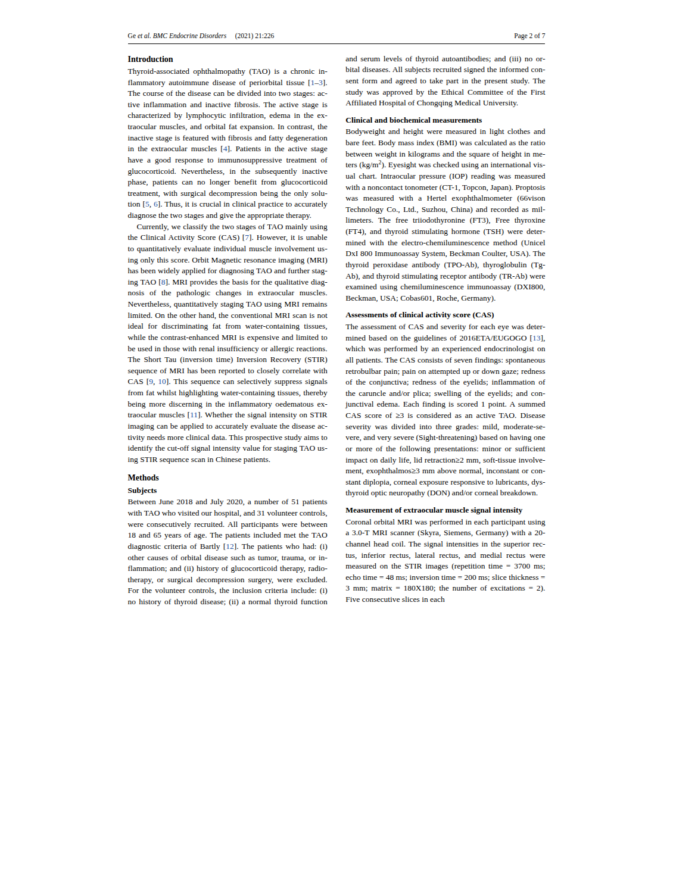Ge et al. BMC Endocrine Disorders (2021) 21:226
Page 2 of 7
Introduction
Thyroid-associated ophthalmopathy (TAO) is a chronic inflammatory autoimmune disease of periorbital tissue [1–3]. The course of the disease can be divided into two stages: active inflammation and inactive fibrosis. The active stage is characterized by lymphocytic infiltration, edema in the extraocular muscles, and orbital fat expansion. In contrast, the inactive stage is featured with fibrosis and fatty degeneration in the extraocular muscles [4]. Patients in the active stage have a good response to immunosuppressive treatment of glucocorticoid. Nevertheless, in the subsequently inactive phase, patients can no longer benefit from glucocorticoid treatment, with surgical decompression being the only solution [5, 6]. Thus, it is crucial in clinical practice to accurately diagnose the two stages and give the appropriate therapy.
Currently, we classify the two stages of TAO mainly using the Clinical Activity Score (CAS) [7]. However, it is unable to quantitatively evaluate individual muscle involvement using only this score. Orbit Magnetic resonance imaging (MRI) has been widely applied for diagnosing TAO and further staging TAO [8]. MRI provides the basis for the qualitative diagnosis of the pathologic changes in extraocular muscles. Nevertheless, quantitatively staging TAO using MRI remains limited. On the other hand, the conventional MRI scan is not ideal for discriminating fat from water-containing tissues, while the contrast-enhanced MRI is expensive and limited to be used in those with renal insufficiency or allergic reactions. The Short Tau (inversion time) Inversion Recovery (STIR) sequence of MRI has been reported to closely correlate with CAS [9, 10]. This sequence can selectively suppress signals from fat whilst highlighting water-containing tissues, thereby being more discerning in the inflammatory oedematous extraocular muscles [11]. Whether the signal intensity on STIR imaging can be applied to accurately evaluate the disease activity needs more clinical data. This prospective study aims to identify the cut-off signal intensity value for staging TAO using STIR sequence scan in Chinese patients.
Methods
Subjects
Between June 2018 and July 2020, a number of 51 patients with TAO who visited our hospital, and 31 volunteer controls, were consecutively recruited. All participants were between 18 and 65 years of age. The patients included met the TAO diagnostic criteria of Bartly [12]. The patients who had: (i) other causes of orbital disease such as tumor, trauma, or inflammation; and (ii) history of glucocorticoid therapy, radiotherapy, or surgical decompression surgery, were excluded. For the volunteer controls, the inclusion criteria include: (i) no history of thyroid disease; (ii) a normal thyroid function and serum levels of thyroid autoantibodies; and (iii) no orbital diseases. All subjects recruited signed the informed consent form and agreed to take part in the present study. The study was approved by the Ethical Committee of the First Affiliated Hospital of Chongqing Medical University.
Clinical and biochemical measurements
Bodyweight and height were measured in light clothes and bare feet. Body mass index (BMI) was calculated as the ratio between weight in kilograms and the square of height in meters (kg/m2). Eyesight was checked using an international visual chart. Intraocular pressure (IOP) reading was measured with a noncontact tonometer (CT-1, Topcon, Japan). Proptosis was measured with a Hertel exophthalmometer (66vison Technology Co., Ltd., Suzhou, China) and recorded as millimeters. The free triiodothyronine (FT3), Free thyroxine (FT4), and thyroid stimulating hormone (TSH) were determined with the electro-chemiluminescence method (Unicel DxI 800 Immunoassay System, Beckman Coulter, USA). The thyroid peroxidase antibody (TPO-Ab), thyroglobulin (Tg-Ab), and thyroid stimulating receptor antibody (TR-Ab) were examined using chemiluminescence immunoassay (DXI800, Beckman, USA; Cobas601, Roche, Germany).
Assessments of clinical activity score (CAS)
The assessment of CAS and severity for each eye was determined based on the guidelines of 2016ETA/EUGOGO [13], which was performed by an experienced endocrinologist on all patients. The CAS consists of seven findings: spontaneous retrobulbar pain; pain on attempted up or down gaze; redness of the conjunctiva; redness of the eyelids; inflammation of the caruncle and/or plica; swelling of the eyelids; and conjunctival edema. Each finding is scored 1 point. A summed CAS score of ≥3 is considered as an active TAO. Disease severity was divided into three grades: mild, moderate-severe, and very severe (Sight-threatening) based on having one or more of the following presentations: minor or sufficient impact on daily life, lid retraction≥2 mm, soft-tissue involvement, exophthalmos≥3 mm above normal, inconstant or constant diplopia, corneal exposure responsive to lubricants, dysthyroid optic neuropathy (DON) and/or corneal breakdown.
Measurement of extraocular muscle signal intensity
Coronal orbital MRI was performed in each participant using a 3.0-T MRI scanner (Skyra, Siemens, Germany) with a 20-channel head coil. The signal intensities in the superior rectus, inferior rectus, lateral rectus, and medial rectus were measured on the STIR images (repetition time = 3700 ms; echo time = 48 ms; inversion time = 200 ms; slice thickness = 3 mm; matrix = 180X180; the number of excitations = 2). Five consecutive slices in each